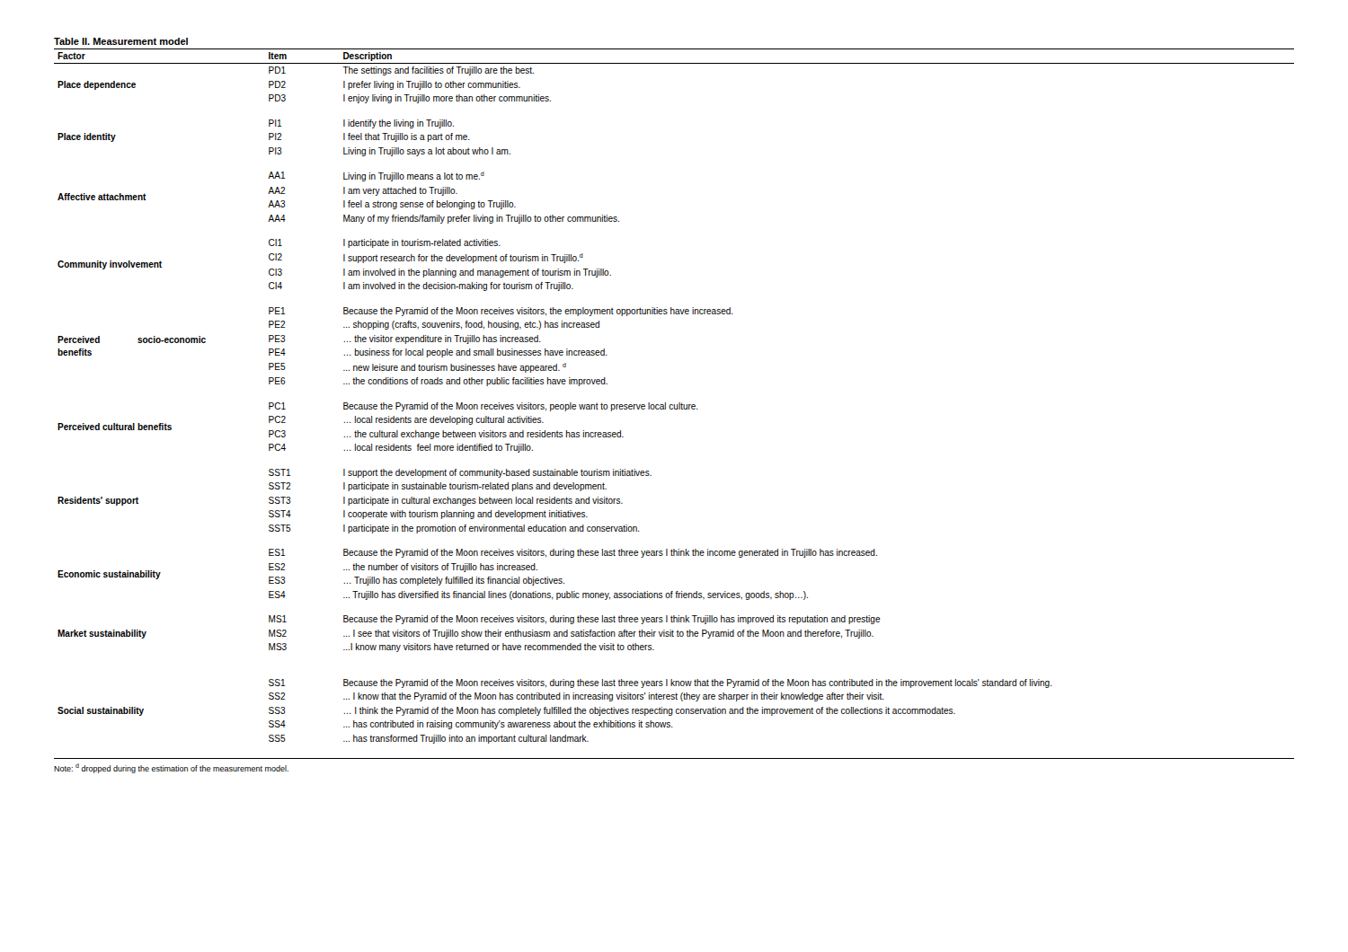Table II. Measurement model
| Factor | Item | Description |
| --- | --- | --- |
| Place dependence | PD1 | The settings and facilities of Trujillo are the best. |
| PD2 | I prefer living in Trujillo to other communities. |
| PD3 | I enjoy living in Trujillo more than other communities. |
| Place identity | PI1 | I identify the living in Trujillo. |
| PI2 | I feel that Trujillo is a part of me. |
| PI3 | Living in Trujillo says a lot about who I am. |
| Affective attachment | AA1 | Living in Trujillo means a lot to me. d |
| AA2 | I am very attached to Trujillo. |
| AA3 | I feel a strong sense of belonging to Trujillo. |
| AA4 | Many of my friends/family prefer living in Trujillo to other communities. |
| Community involvement | CI1 | I participate in tourism-related activities. |
| CI2 | I support research for the development of tourism in Trujillo. d |
| CI3 | I am involved in the planning and management of tourism in Trujillo. |
| CI4 | I am involved in the decision-making for tourism of Trujillo. |
| Perceived socio-economic benefits | PE1 | Because the Pyramid of the Moon receives visitors, the employment opportunities have increased. |
| PE2 | ... shopping (crafts, souvenirs, food, housing, etc.) has increased |
| PE3 | … the visitor expenditure in Trujillo has increased. |
| PE4 | … business for local people and small businesses have increased. |
| PE5 | ... new leisure and tourism businesses have appeared. d |
| PE6 | ... the conditions of roads and other public facilities have improved. |
| Perceived cultural benefits | PC1 | Because the Pyramid of the Moon receives visitors, people want to preserve local culture. |
| PC2 | … local residents are developing cultural activities. |
| PC3 | … the cultural exchange between visitors and residents has increased. |
| PC4 | … local residents feel more identified to Trujillo. |
| Residents' support | SST1 | I support the development of community-based sustainable tourism initiatives. |
| SST2 | I participate in sustainable tourism-related plans and development. |
| SST3 | I participate in cultural exchanges between local residents and visitors. |
| SST4 | I cooperate with tourism planning and development initiatives. |
| SST5 | I participate in the promotion of environmental education and conservation. |
| Economic sustainability | ES1 | Because the Pyramid of the Moon receives visitors, during these last three years I think the income generated in Trujillo has increased. |
| ES2 | ... the number of visitors of Trujillo has increased. |
| ES3 | … Trujillo has completely fulfilled its financial objectives. |
| ES4 | ... Trujillo has diversified its financial lines (donations, public money, associations of friends, services, goods, shop…). |
| Market sustainability | MS1 | Because the Pyramid of the Moon receives visitors, during these last three years I think Trujillo has improved its reputation and prestige |
| MS2 | ... I see that visitors of Trujillo show their enthusiasm and satisfaction after their visit to the Pyramid of the Moon and therefore, Trujillo. |
| MS3 | ...I know many visitors have returned or have recommended the visit to others. |
| Social sustainability | SS1 | Because the Pyramid of the Moon receives visitors, during these last three years I know that the Pyramid of the Moon has contributed in the improvement locals' standard of living. |
| SS2 | ... I know that the Pyramid of the Moon has contributed in increasing visitors' interest (they are sharper in their knowledge after their visit. |
| SS3 | … I think the Pyramid of the Moon has completely fulfilled the objectives respecting conservation and the improvement of the collections it accommodates. |
| SS4 | ... has contributed in raising community's awareness about the exhibitions it shows. |
| SS5 | ... has transformed Trujillo into an important cultural landmark. |
Note: d dropped during the estimation of the measurement model.